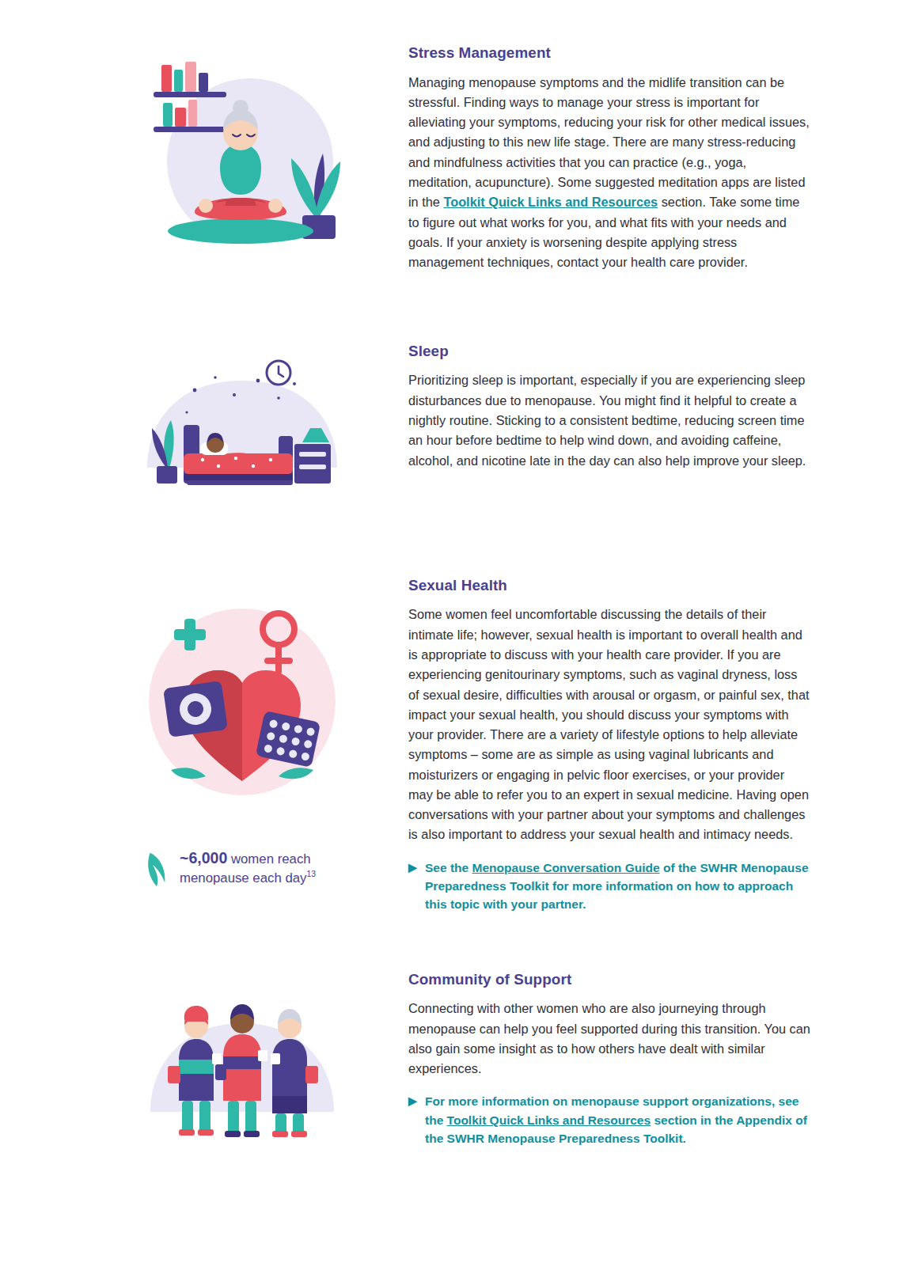Stress Management
Managing menopause symptoms and the midlife transition can be stressful. Finding ways to manage your stress is important for alleviating your symptoms, reducing your risk for other medical issues, and adjusting to this new life stage. There are many stress-reducing and mindfulness activities that you can practice (e.g., yoga, meditation, acupuncture). Some suggested meditation apps are listed in the Toolkit Quick Links and Resources section. Take some time to figure out what works for you, and what fits with your needs and goals. If your anxiety is worsening despite applying stress management techniques, contact your health care provider.
Sleep
Prioritizing sleep is important, especially if you are experiencing sleep disturbances due to menopause. You might find it helpful to create a nightly routine. Sticking to a consistent bedtime, reducing screen time an hour before bedtime to help wind down, and avoiding caffeine, alcohol, and nicotine late in the day can also help improve your sleep.
~6,000 women reach menopause each day13
Sexual Health
Some women feel uncomfortable discussing the details of their intimate life; however, sexual health is important to overall health and is appropriate to discuss with your health care provider. If you are experiencing genitourinary symptoms, such as vaginal dryness, loss of sexual desire, difficulties with arousal or orgasm, or painful sex, that impact your sexual health, you should discuss your symptoms with your provider. There are a variety of lifestyle options to help alleviate symptoms – some are as simple as using vaginal lubricants and moisturizers or engaging in pelvic floor exercises, or your provider may be able to refer you to an expert in sexual medicine. Having open conversations with your partner about your symptoms and challenges is also important to address your sexual health and intimacy needs.
▶ See the Menopause Conversation Guide of the SWHR Menopause Preparedness Toolkit for more information on how to approach this topic with your partner.
Community of Support
Connecting with other women who are also journeying through menopause can help you feel supported during this transition. You can also gain some insight as to how others have dealt with similar experiences.
▶ For more information on menopause support organizations, see the Toolkit Quick Links and Resources section in the Appendix of the SWHR Menopause Preparedness Toolkit.